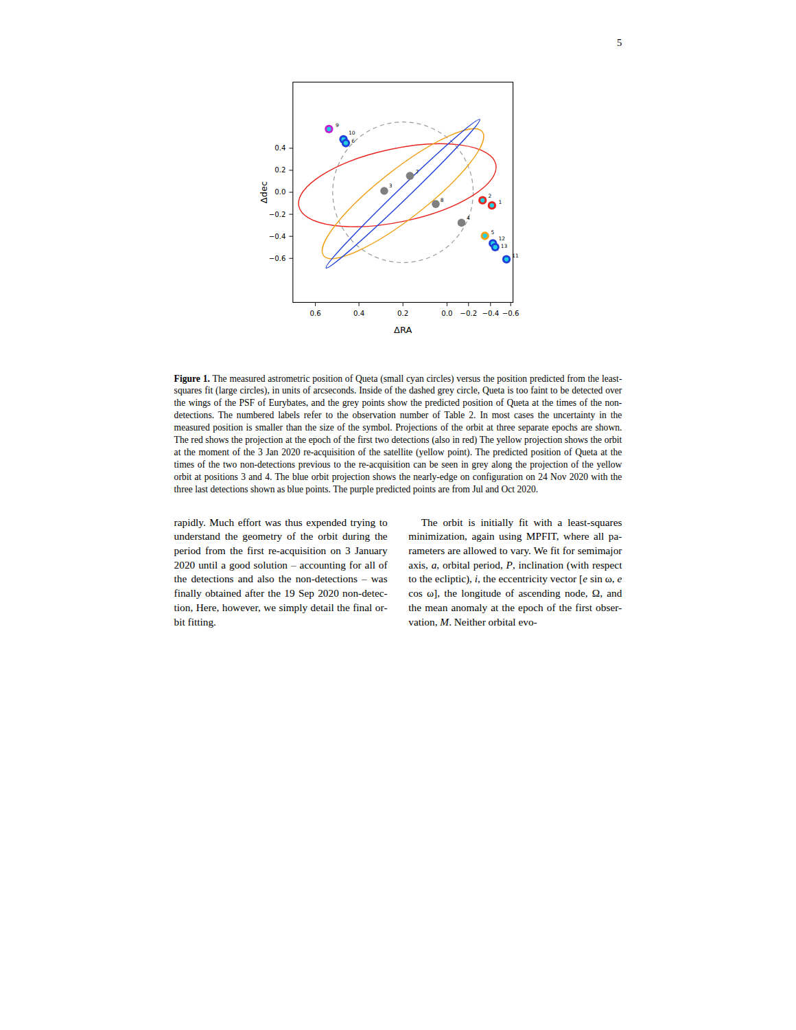5
0.6 0.4 0.2 0.0 −0.2 −0.4 −0.6 ΔRA 0.4 0.2 0.0 −0.2 −0.4 −0.6 Δdec 9 10 6 7 3 8 2 1 4 5 12 13 11
Figure 1. The measured astrometric position of Queta (small cyan circles) versus the position predicted from the least-squares fit (large circles), in units of arcseconds. Inside of the dashed grey circle, Queta is too faint to be detected over the wings of the PSF of Eurybates, and the grey points show the predicted position of Queta at the times of the non-detections. The numbered labels refer to the observation number of Table 2. In most cases the uncertainty in the measured position is smaller than the size of the symbol. Projections of the orbit at three separate epochs are shown. The red shows the projection at the epoch of the first two detections (also in red) The yellow projection shows the orbit at the moment of the 3 Jan 2020 re-acquisition of the satellite (yellow point). The predicted position of Queta at the times of the two non-detections previous to the re-acquisition can be seen in grey along the projection of the yellow orbit at positions 3 and 4. The blue orbit projection shows the nearly-edge on configuration on 24 Nov 2020 with the three last detections shown as blue points. The purple predicted points are from Jul and Oct 2020.
rapidly. Much effort was thus expended trying to understand the geometry of the orbit during the period from the first re-acquisition on 3 January 2020 until a good solution – accounting for all of the detections and also the non-detections – was finally obtained after the 19 Sep 2020 non-detection, Here, however, we simply detail the final orbit fitting.
The orbit is initially fit with a least-squares minimization, again using MPFIT, where all parameters are allowed to vary. We fit for semimajor axis, a, orbital period, P, inclination (with respect to the ecliptic), i, the eccentricity vector [e sin ω, e cos ω], the longitude of ascending node, Ω, and the mean anomaly at the epoch of the first observation, M. Neither orbital evo-